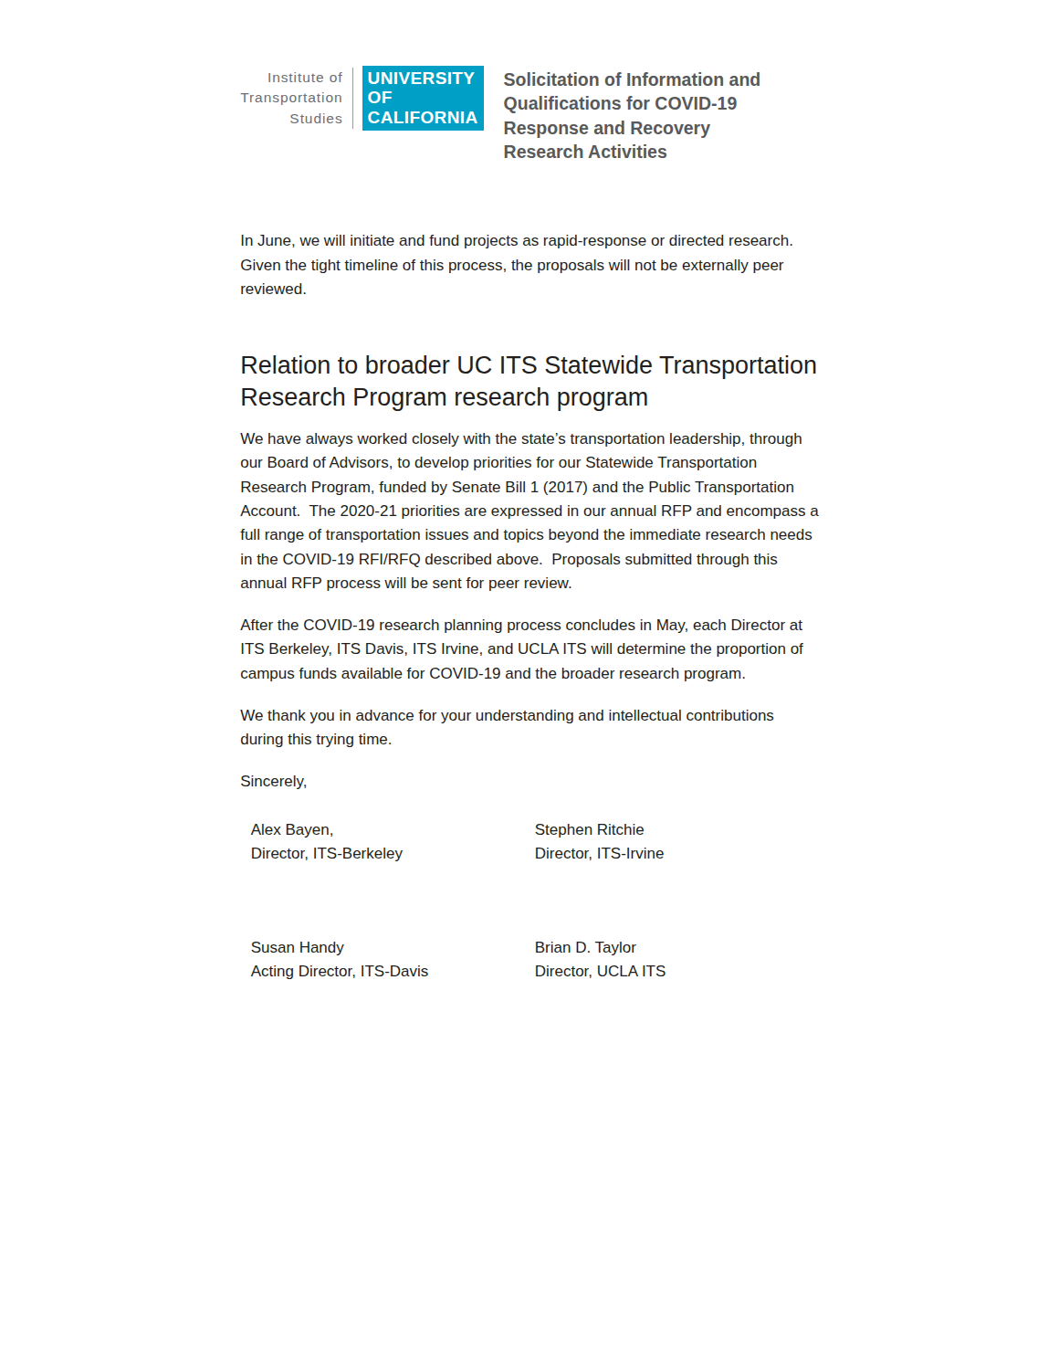Institute of
Transportation
Studies
UNIVERSITY OF CALIFORNIA
Solicitation of Information and
Qualifications for COVID-19
Response and Recovery
Research Activities
In June, we will initiate and fund projects as rapid-response or directed research. Given the tight timeline of this process, the proposals will not be externally peer reviewed.
Relation to broader UC ITS Statewide Transportation
Research Program research program
We have always worked closely with the state’s transportation leadership, through our Board of Advisors, to develop priorities for our Statewide Transportation Research Program, funded by Senate Bill 1 (2017) and the Public Transportation Account. The 2020-21 priorities are expressed in our annual RFP and encompass a full range of transportation issues and topics beyond the immediate research needs in the COVID-19 RFI/RFQ described above. Proposals submitted through this annual RFP process will be sent for peer review.
After the COVID-19 research planning process concludes in May, each Director at ITS Berkeley, ITS Davis, ITS Irvine, and UCLA ITS will determine the proportion of campus funds available for COVID-19 and the broader research program.
We thank you in advance for your understanding and intellectual contributions during this trying time.
Sincerely,
| Alex Bayen, Director, ITS-Berkeley | Stephen Ritchie Director, ITS-Irvine |
| Susan Handy Acting Director, ITS-Davis | Brian D. Taylor Director, UCLA ITS |